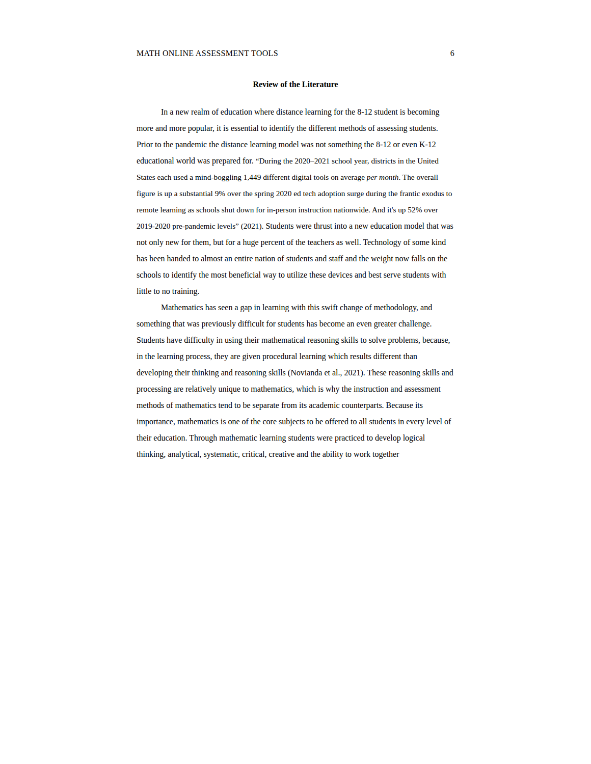Math Online Assessment Tools 6
Review of the Literature
In a new realm of education where distance learning for the 8-12 student is becoming more and more popular, it is essential to identify the different methods of assessing students. Prior to the pandemic the distance learning model was not something the 8-12 or even K-12 educational world was prepared for. “During the 2020–2021 school year, districts in the United States each used a mind-boggling 1,449 different digital tools on average per month. The overall figure is up a substantial 9% over the spring 2020 ed tech adoption surge during the frantic exodus to remote learning as schools shut down for in-person instruction nationwide. And it's up 52% over 2019-2020 pre-pandemic levels” (2021). Students were thrust into a new education model that was not only new for them, but for a huge percent of the teachers as well. Technology of some kind has been handed to almost an entire nation of students and staff and the weight now falls on the schools to identify the most beneficial way to utilize these devices and best serve students with little to no training.
Mathematics has seen a gap in learning with this swift change of methodology, and something that was previously difficult for students has become an even greater challenge. Students have difficulty in using their mathematical reasoning skills to solve problems, because, in the learning process, they are given procedural learning which results different than developing their thinking and reasoning skills (Novianda et al., 2021). These reasoning skills and processing are relatively unique to mathematics, which is why the instruction and assessment methods of mathematics tend to be separate from its academic counterparts. Because its importance, mathematics is one of the core subjects to be offered to all students in every level of their education. Through mathematic learning students were practiced to develop logical thinking, analytical, systematic, critical, creative and the ability to work together